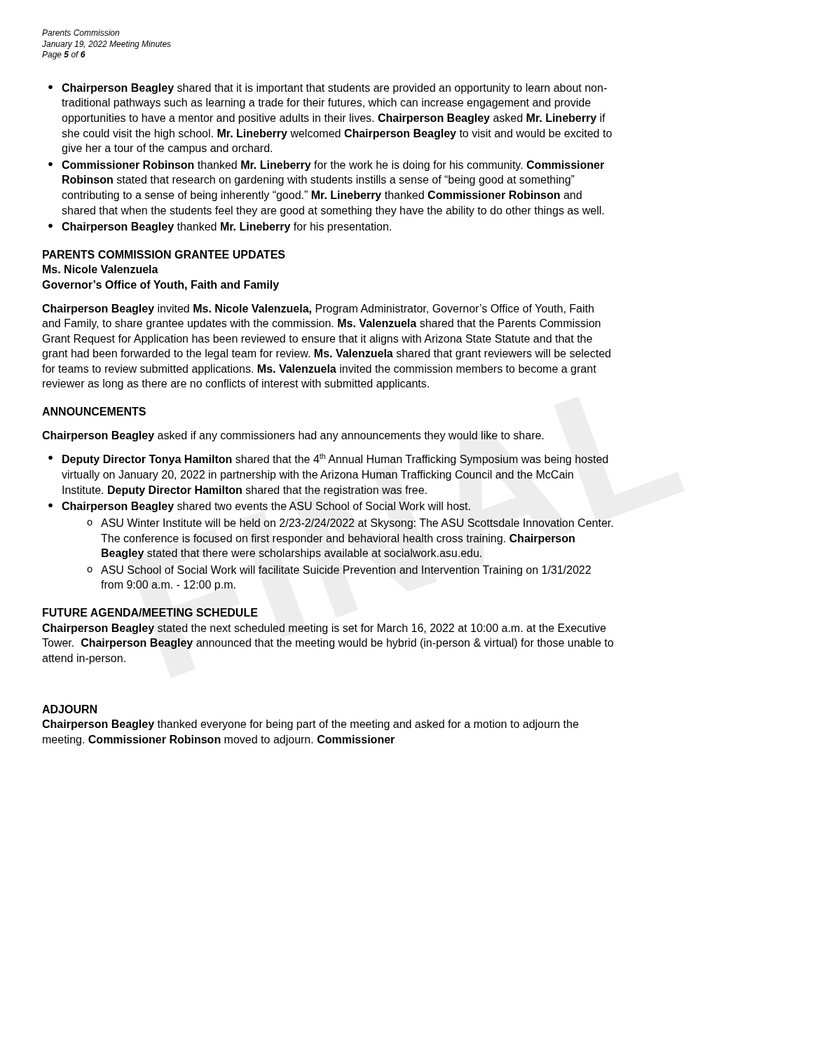FINAL
Parents Commission
January 19, 2022 Meeting Minutes
Page 5 of 6
Chairperson Beagley shared that it is important that students are provided an opportunity to learn about non-traditional pathways such as learning a trade for their futures, which can increase engagement and provide opportunities to have a mentor and positive adults in their lives. Chairperson Beagley asked Mr. Lineberry if she could visit the high school. Mr. Lineberry welcomed Chairperson Beagley to visit and would be excited to give her a tour of the campus and orchard.
Commissioner Robinson thanked Mr. Lineberry for the work he is doing for his community. Commissioner Robinson stated that research on gardening with students instills a sense of “being good at something” contributing to a sense of being inherently “good.” Mr. Lineberry thanked Commissioner Robinson and shared that when the students feel they are good at something they have the ability to do other things as well.
Chairperson Beagley thanked Mr. Lineberry for his presentation.
PARENTS COMMISSION GRANTEE UPDATES
Ms. Nicole Valenzuela
Governor’s Office of Youth, Faith and Family
Chairperson Beagley invited Ms. Nicole Valenzuela, Program Administrator, Governor’s Office of Youth, Faith and Family, to share grantee updates with the commission. Ms. Valenzuela shared that the Parents Commission Grant Request for Application has been reviewed to ensure that it aligns with Arizona State Statute and that the grant had been forwarded to the legal team for review. Ms. Valenzuela shared that grant reviewers will be selected for teams to review submitted applications. Ms. Valenzuela invited the commission members to become a grant reviewer as long as there are no conflicts of interest with submitted applicants.
ANNOUNCEMENTS
Chairperson Beagley asked if any commissioners had any announcements they would like to share.
Deputy Director Tonya Hamilton shared that the 4th Annual Human Trafficking Symposium was being hosted virtually on January 20, 2022 in partnership with the Arizona Human Trafficking Council and the McCain Institute. Deputy Director Hamilton shared that the registration was free.
Chairperson Beagley shared two events the ASU School of Social Work will host.
ASU Winter Institute will be held on 2/23-2/24/2022 at Skysong: The ASU Scottsdale Innovation Center. The conference is focused on first responder and behavioral health cross training. Chairperson Beagley stated that there were scholarships available at socialwork.asu.edu.
ASU School of Social Work will facilitate Suicide Prevention and Intervention Training on 1/31/2022 from 9:00 a.m. - 12:00 p.m.
FUTURE AGENDA/MEETING SCHEDULE
Chairperson Beagley stated the next scheduled meeting is set for March 16, 2022 at 10:00 a.m. at the Executive Tower. Chairperson Beagley announced that the meeting would be hybrid (in-person & virtual) for those unable to attend in-person.
ADJOURN
Chairperson Beagley thanked everyone for being part of the meeting and asked for a motion to adjourn the meeting. Commissioner Robinson moved to adjourn. Commissioner